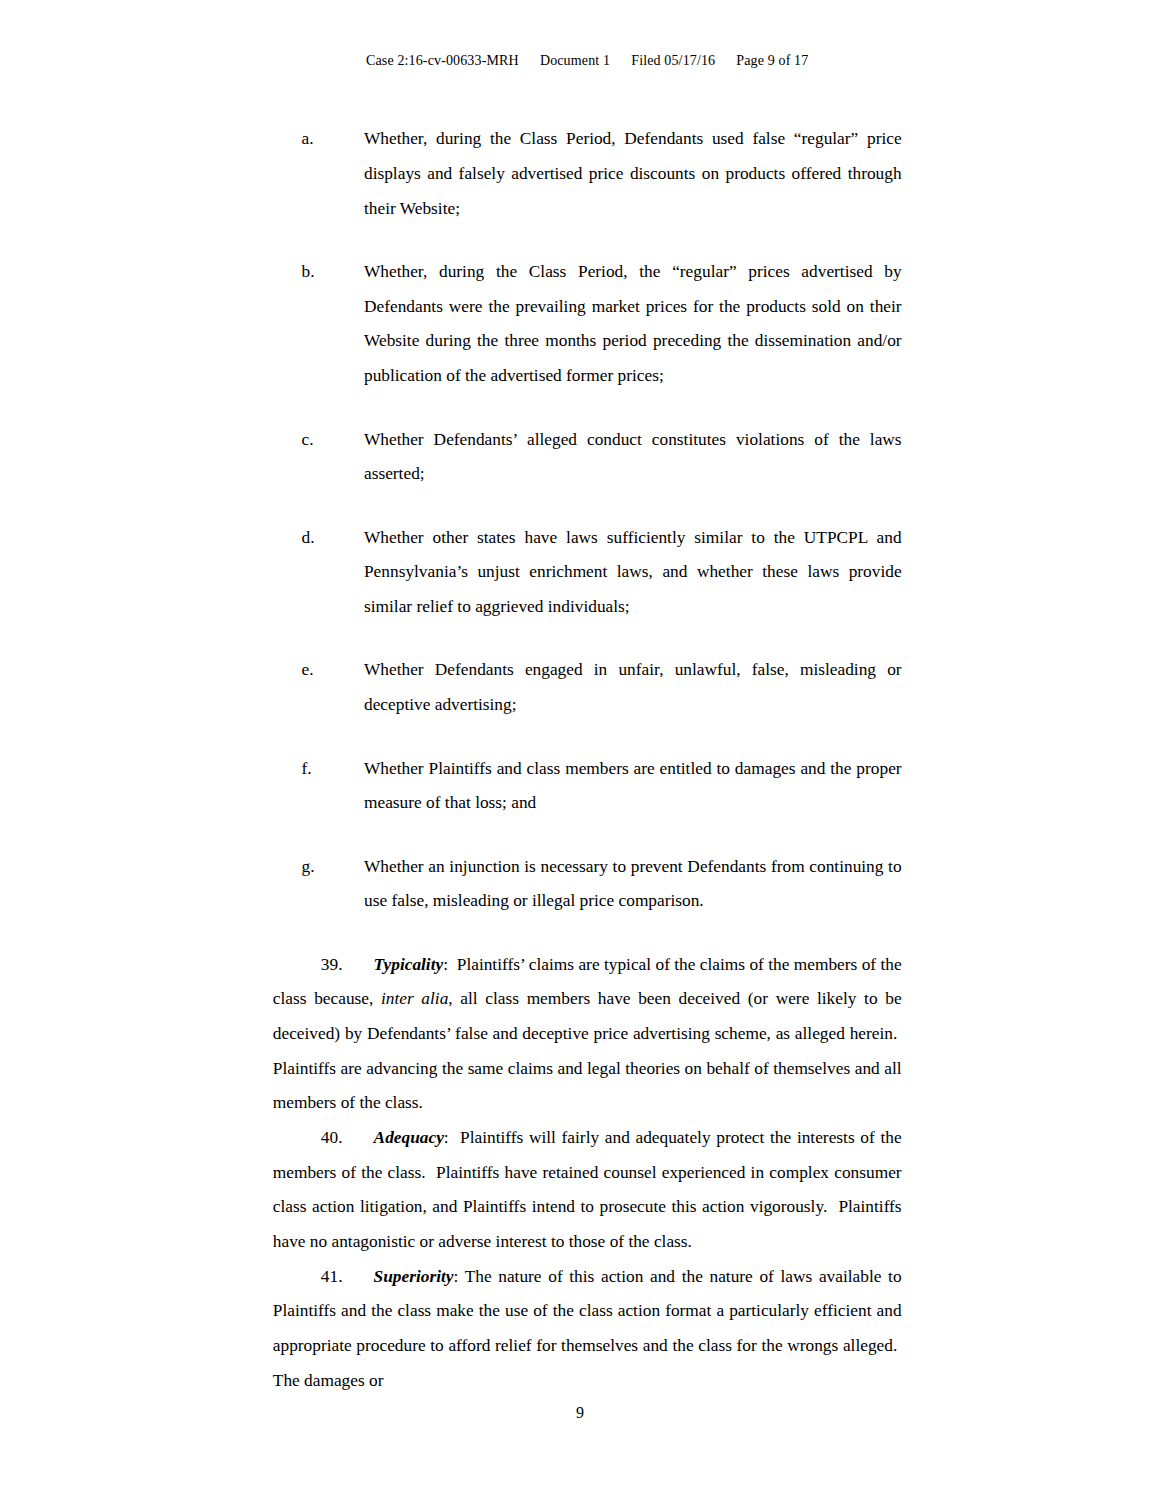Case 2:16-cv-00633-MRH Document 1 Filed 05/17/16 Page 9 of 17
a. Whether, during the Class Period, Defendants used false “regular” price displays and falsely advertised price discounts on products offered through their Website;
b. Whether, during the Class Period, the “regular” prices advertised by Defendants were the prevailing market prices for the products sold on their Website during the three months period preceding the dissemination and/or publication of the advertised former prices;
c. Whether Defendants’ alleged conduct constitutes violations of the laws asserted;
d. Whether other states have laws sufficiently similar to the UTPCPL and Pennsylvania’s unjust enrichment laws, and whether these laws provide similar relief to aggrieved individuals;
e. Whether Defendants engaged in unfair, unlawful, false, misleading or deceptive advertising;
f. Whether Plaintiffs and class members are entitled to damages and the proper measure of that loss; and
g. Whether an injunction is necessary to prevent Defendants from continuing to use false, misleading or illegal price comparison.
39. Typicality: Plaintiffs’ claims are typical of the claims of the members of the class because, inter alia, all class members have been deceived (or were likely to be deceived) by Defendants’ false and deceptive price advertising scheme, as alleged herein. Plaintiffs are advancing the same claims and legal theories on behalf of themselves and all members of the class.
40. Adequacy: Plaintiffs will fairly and adequately protect the interests of the members of the class. Plaintiffs have retained counsel experienced in complex consumer class action litigation, and Plaintiffs intend to prosecute this action vigorously. Plaintiffs have no antagonistic or adverse interest to those of the class.
41. Superiority: The nature of this action and the nature of laws available to Plaintiffs and the class make the use of the class action format a particularly efficient and appropriate procedure to afford relief for themselves and the class for the wrongs alleged. The damages or
9